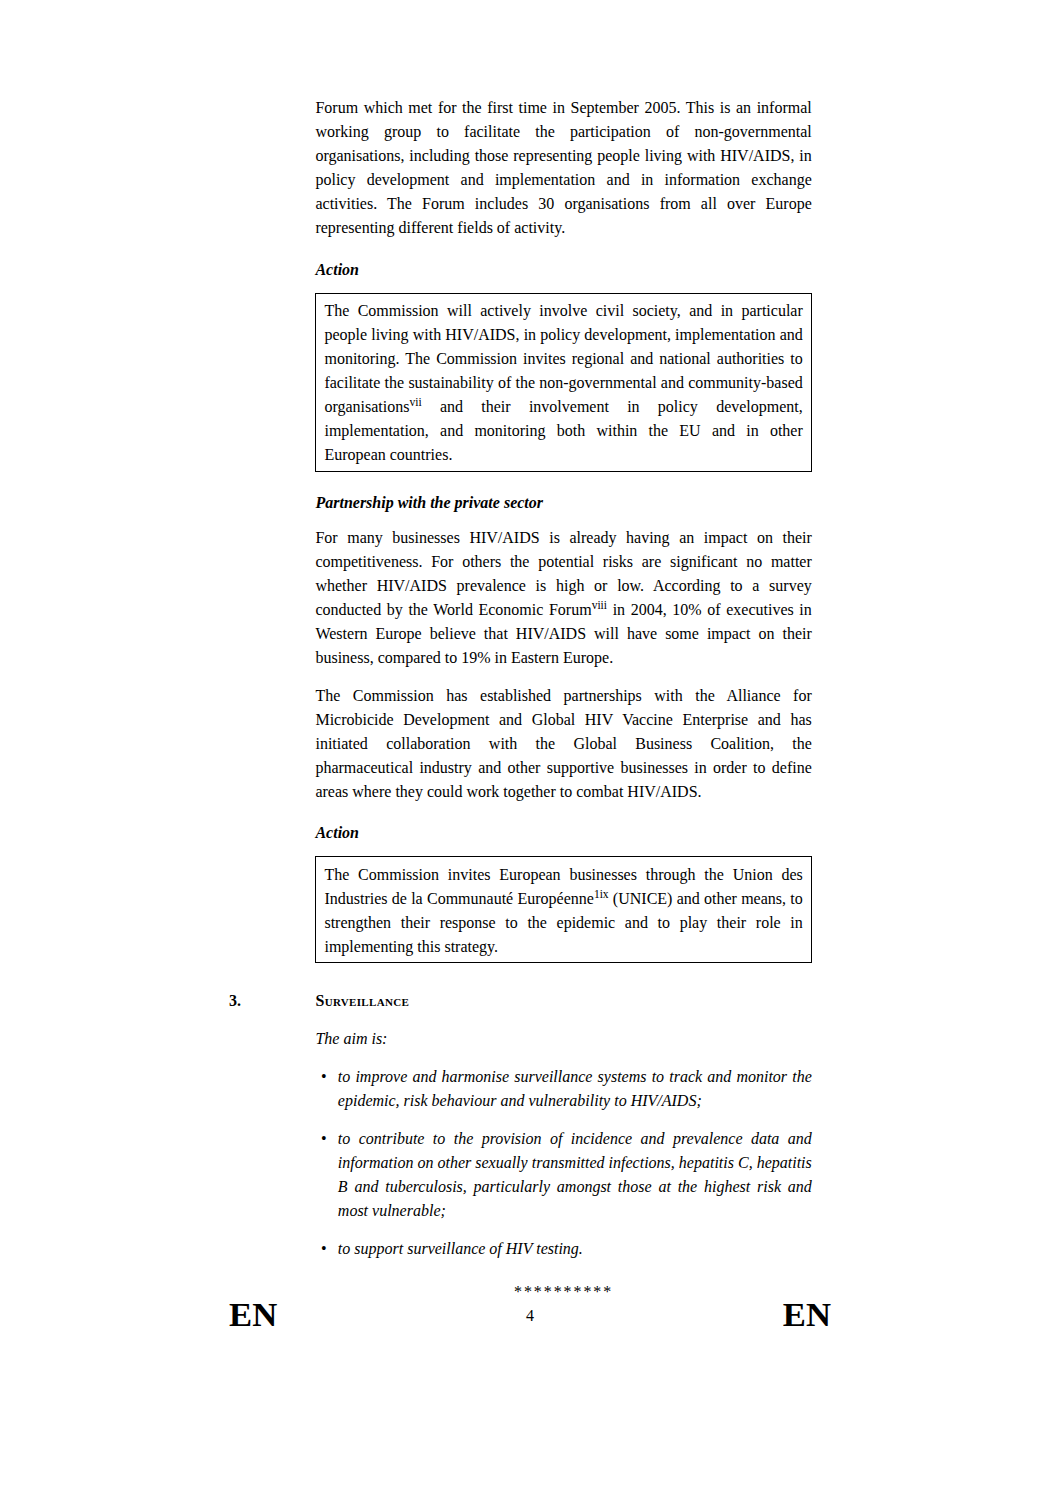Forum which met for the first time in September 2005. This is an informal working group to facilitate the participation of non-governmental organisations, including those representing people living with HIV/AIDS, in policy development and implementation and in information exchange activities. The Forum includes 30 organisations from all over Europe representing different fields of activity.
Action
The Commission will actively involve civil society, and in particular people living with HIV/AIDS, in policy development, implementation and monitoring. The Commission invites regional and national authorities to facilitate the sustainability of the non-governmental and community-based organisationsvii and their involvement in policy development, implementation, and monitoring both within the EU and in other European countries.
Partnership with the private sector
For many businesses HIV/AIDS is already having an impact on their competitiveness. For others the potential risks are significant no matter whether HIV/AIDS prevalence is high or low. According to a survey conducted by the World Economic Forumviii in 2004, 10% of executives in Western Europe believe that HIV/AIDS will have some impact on their business, compared to 19% in Eastern Europe.
The Commission has established partnerships with the Alliance for Microbicide Development and Global HIV Vaccine Enterprise and has initiated collaboration with the Global Business Coalition, the pharmaceutical industry and other supportive businesses in order to define areas where they could work together to combat HIV/AIDS.
Action
The Commission invites European businesses through the Union des Industries de la Communauté Européenne1ix (UNICE) and other means, to strengthen their response to the epidemic and to play their role in implementing this strategy.
3.
Surveillance
The aim is:
to improve and harmonise surveillance systems to track and monitor the epidemic, risk behaviour and vulnerability to HIV/AIDS;
to contribute to the provision of incidence and prevalence data and information on other sexually transmitted infections, hepatitis C, hepatitis B and tuberculosis, particularly amongst those at the highest risk and most vulnerable;
to support surveillance of HIV testing.
**********
EN 4 EN